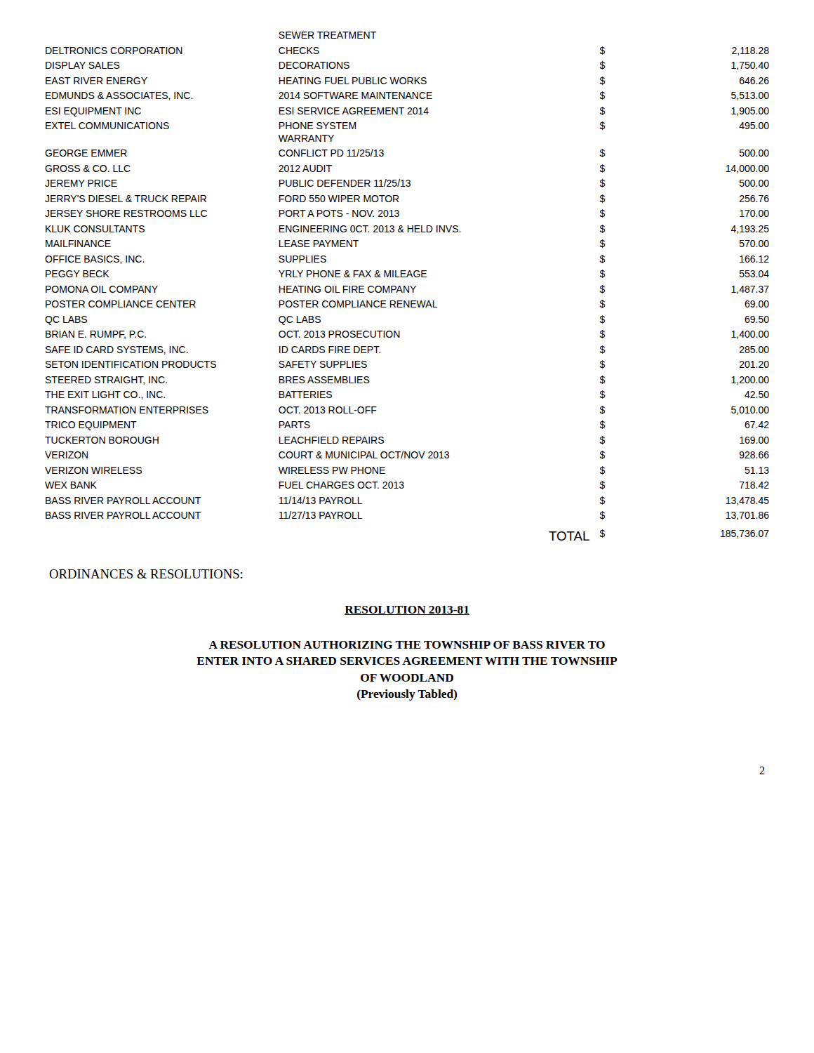| | SEWER TREATMENT | | | |
| DELTRONICS CORPORATION | CHECKS | | $ | 2,118.28 |
| DISPLAY SALES | DECORATIONS | | $ | 1,750.40 |
| EAST RIVER ENERGY | HEATING FUEL PUBLIC WORKS | | $ | 646.26 |
| EDMUNDS & ASSOCIATES, INC. | 2014 SOFTWARE MAINTENANCE | | $ | 5,513.00 |
| ESI EQUIPMENT INC | ESI SERVICE AGREEMENT 2014 | | $ | 1,905.00 |
| EXTEL COMMUNICATIONS | PHONE SYSTEM WARRANTY | | $ | 495.00 |
| GEORGE EMMER | CONFLICT PD 11/25/13 | | $ | 500.00 |
| GROSS & CO. LLC | 2012 AUDIT | | $ | 14,000.00 |
| JEREMY PRICE | PUBLIC DEFENDER 11/25/13 | | $ | 500.00 |
| JERRY'S DIESEL & TRUCK REPAIR | FORD 550 WIPER MOTOR | | $ | 256.76 |
| JERSEY SHORE RESTROOMS LLC | PORT A POTS - NOV. 2013 | | $ | 170.00 |
| KLUK CONSULTANTS | ENGINEERING 0CT. 2013 & HELD INVS. | | $ | 4,193.25 |
| MAILFINANCE | LEASE PAYMENT | | $ | 570.00 |
| OFFICE BASICS, INC. | SUPPLIES | | $ | 166.12 |
| PEGGY BECK | YRLY PHONE & FAX & MILEAGE | | $ | 553.04 |
| POMONA OIL COMPANY | HEATING OIL FIRE COMPANY | | $ | 1,487.37 |
| POSTER COMPLIANCE CENTER | POSTER COMPLIANCE RENEWAL | | $ | 69.00 |
| QC LABS | QC LABS | | $ | 69.50 |
| BRIAN E. RUMPF, P.C. | OCT. 2013 PROSECUTION | | $ | 1,400.00 |
| SAFE ID CARD SYSTEMS, INC. | ID CARDS FIRE DEPT. | | $ | 285.00 |
| SETON IDENTIFICATION PRODUCTS | SAFETY SUPPLIES | | $ | 201.20 |
| STEERED STRAIGHT, INC. | BRES ASSEMBLIES | | $ | 1,200.00 |
| THE EXIT LIGHT CO., INC. | BATTERIES | | $ | 42.50 |
| TRANSFORMATION ENTERPRISES | OCT. 2013 ROLL-OFF | | $ | 5,010.00 |
| TRICO EQUIPMENT | PARTS | | $ | 67.42 |
| TUCKERTON BOROUGH | LEACHFIELD REPAIRS | | $ | 169.00 |
| VERIZON | COURT & MUNICIPAL OCT/NOV 2013 | | $ | 928.66 |
| VERIZON WIRELESS | WIRELESS PW PHONE | | $ | 51.13 |
| WEX BANK | FUEL CHARGES OCT. 2013 | | $ | 718.42 |
| BASS RIVER PAYROLL ACCOUNT | 11/14/13 PAYROLL | | $ | 13,478.45 |
| BASS RIVER PAYROLL ACCOUNT | 11/27/13 PAYROLL | | $ | 13,701.86 |
| | | TOTAL | $ | 185,736.07 |
ORDINANCES & RESOLUTIONS:
RESOLUTION 2013-81
A RESOLUTION AUTHORIZING THE TOWNSHIP OF BASS RIVER TO
ENTER INTO A SHARED SERVICES AGREEMENT WITH THE TOWNSHIP
OF WOODLAND
(Previously Tabled)
2